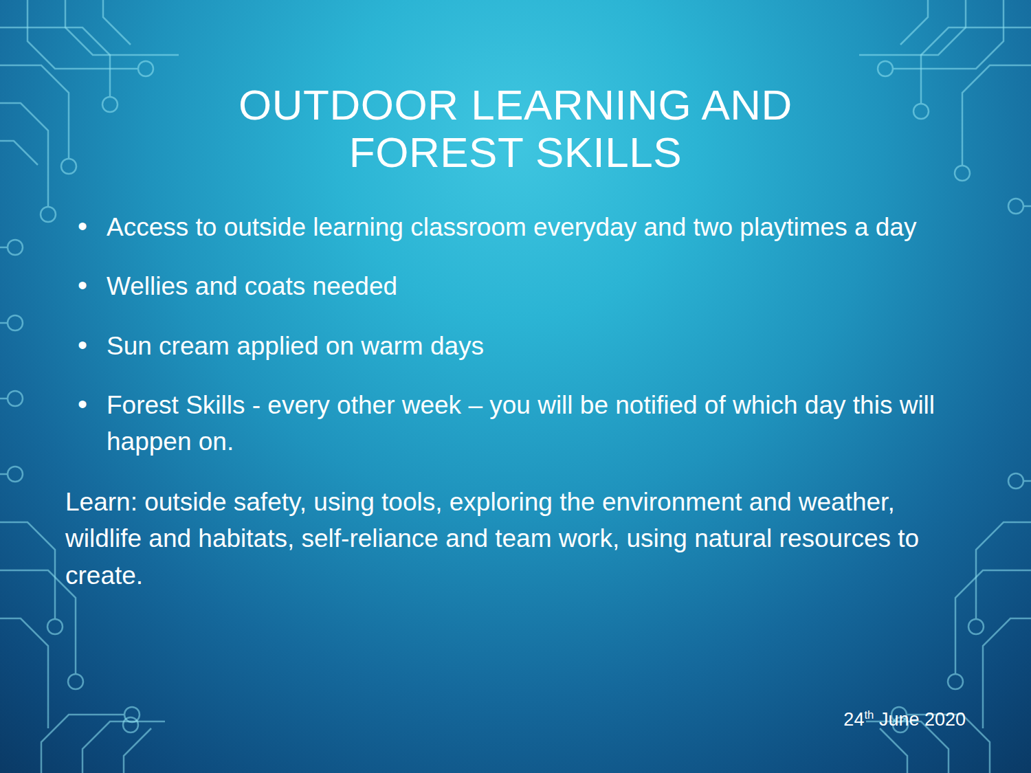Outdoor Learning and
Forest Skills
Access to outside learning classroom everyday and two playtimes a day
Wellies and coats needed
Sun cream applied on warm days
Forest Skills - every other week – you will be notified of which day this will happen on.
Learn: outside safety, using tools, exploring the environment and weather, wildlife and habitats, self-reliance and team work, using natural resources to create.
24th June 2020